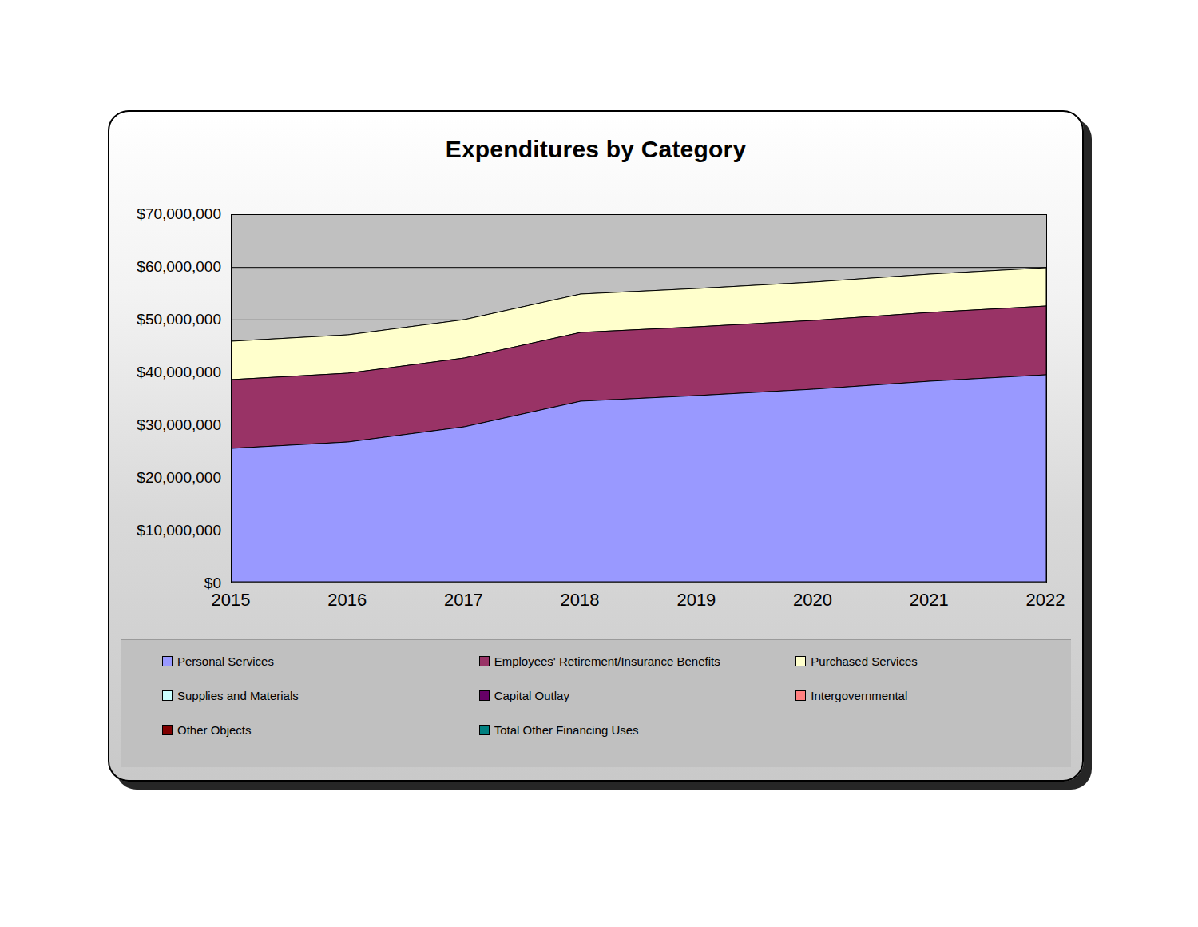Expenditures by Category
$70,000,000 $60,000,000 $50,000,000 $40,000,000 $30,000,000 $20,000,000 $10,000,000 $0
2015 2016 2017 2018 2019 2020 2021 2022
Personal Services
Employees' Retirement/Insurance Benefits
Purchased Services
Supplies and Materials
Capital Outlay
Intergovernmental
Other Objects
Total Other Financing Uses